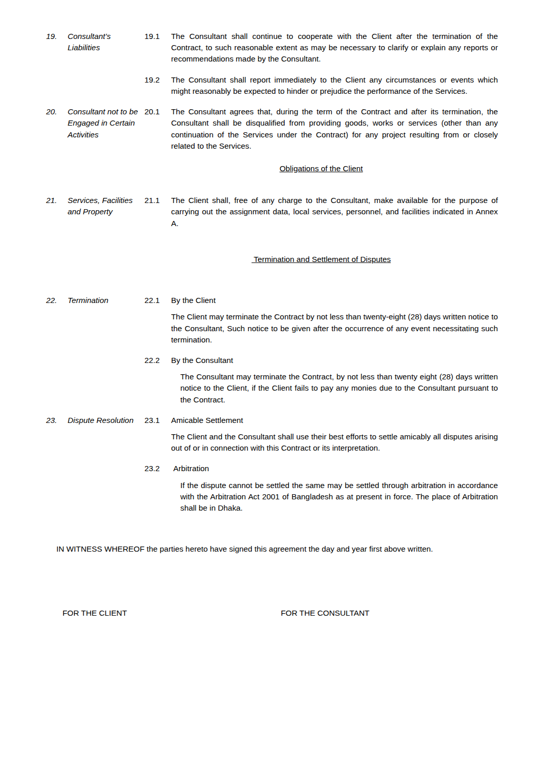| 19. | Consultant’s Liabilities | 19.1 | The Consultant shall continue to cooperate with the Client after the termination of the Contract, to such reasonable extent as may be necessary to clarify or explain any reports or recommendations made by the Consultant. |
| | | 19.2 | The Consultant shall report immediately to the Client any circumstances or events which might reasonably be expected to hinder or prejudice the performance of the Services. |
| 20. | Consultant not to be Engaged in Certain Activities | 20.1 | The Consultant agrees that, during the term of the Contract and after its termination, the Consultant shall be disqualified from providing goods, works or services (other than any continuation of the Services under the Contract) for any project resulting from or closely related to the Services. |
| | | Obligations of the Client |
| 21. | Services, Facilities and Property | 21.1 | The Client shall, free of any charge to the Consultant, make available for the purpose of carrying out the assignment data, local services, personnel, and facilities indicated in Annex A. |
| | | Termination and Settlement of Disputes |
| 22. | Termination | 22.1 | By the Client The Client may terminate the Contract by not less than twenty-eight (28) days written notice to the Consultant, Such notice to be given after the occurrence of any event necessitating such termination. |
| | | 22.2 | By the Consultant The Consultant may terminate the Contract, by not less than twenty eight (28) days written notice to the Client, if the Client fails to pay any monies due to the Consultant pursuant to the Contract. |
| 23. | Dispute Resolution | 23.1 | Amicable Settlement The Client and the Consultant shall use their best efforts to settle amicably all disputes arising out of or in connection with this Contract or its interpretation. |
| | | 23.2 | Arbitration If the dispute cannot be settled the same may be settled through arbitration in accordance with the Arbitration Act 2001 of Bangladesh as at present in force. The place of Arbitration shall be in Dhaka. |
IN WITNESS WHEREOF the parties hereto have signed this agreement the day and year first above written.
| FOR THE CLIENT | FOR THE CONSULTANT |